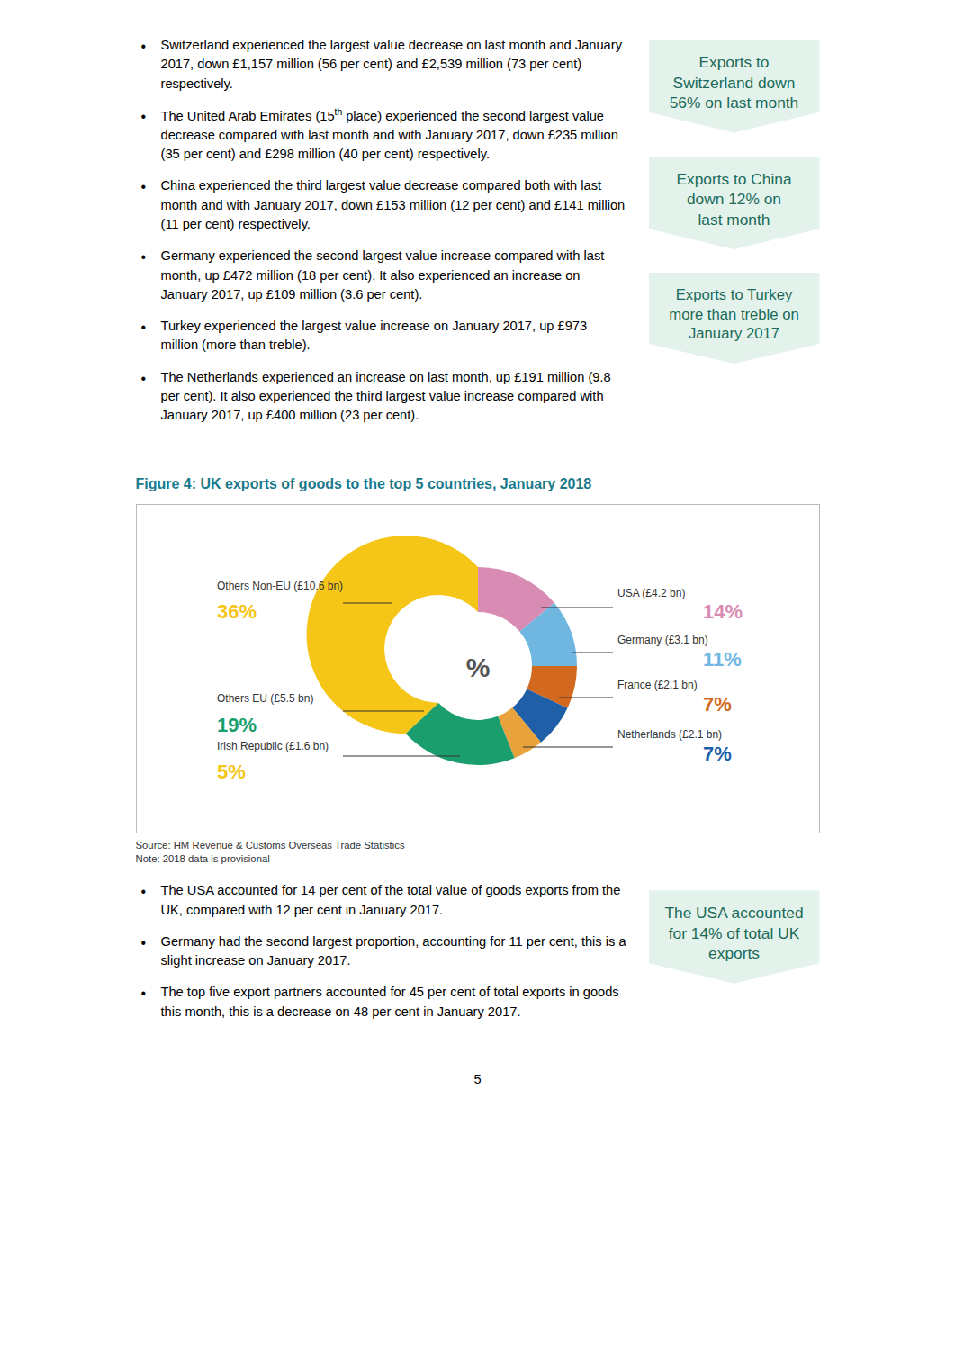Switzerland experienced the largest value decrease on last month and January 2017, down £1,157 million (56 per cent) and £2,539 million (73 per cent) respectively.
The United Arab Emirates (15th place) experienced the second largest value decrease compared with last month and with January 2017, down £235 million (35 per cent) and £298 million (40 per cent) respectively.
China experienced the third largest value decrease compared both with last month and with January 2017, down £153 million (12 per cent) and £141 million (11 per cent) respectively.
Germany experienced the second largest value increase compared with last month, up £472 million (18 per cent). It also experienced an increase on January 2017, up £109 million (3.6 per cent).
Turkey experienced the largest value increase on January 2017, up £973 million (more than treble).
The Netherlands experienced an increase on last month, up £191 million (9.8 per cent). It also experienced the third largest value increase compared with January 2017, up £400 million (23 per cent).
Exports to Switzerland down 56% on last month
Exports to China down 12% on
last month
Exports to Turkey more than treble on January 2017
Figure 4: UK exports of goods to the top 5 countries, January 2018
% USA (£4.2 bn) 14% Germany (£3.1 bn) 11% France (£2.1 bn) 7% Netherlands (£2.1 bn) 7% Others Non-EU (£10.6 bn) 36% Others EU (£5.5 bn) 19% Irish Republic (£1.6 bn) 5%
Source: HM Revenue & Customs Overseas Trade Statistics
Note: 2018 data is provisional
The USA accounted for 14 per cent of the total value of goods exports from the UK, compared with 12 per cent in January 2017.
Germany had the second largest proportion, accounting for 11 per cent, this is a slight increase on January 2017.
The top five export partners accounted for 45 per cent of total exports in goods this month, this is a decrease on 48 per cent in January 2017.
The USA accounted for 14% of total UK exports
5